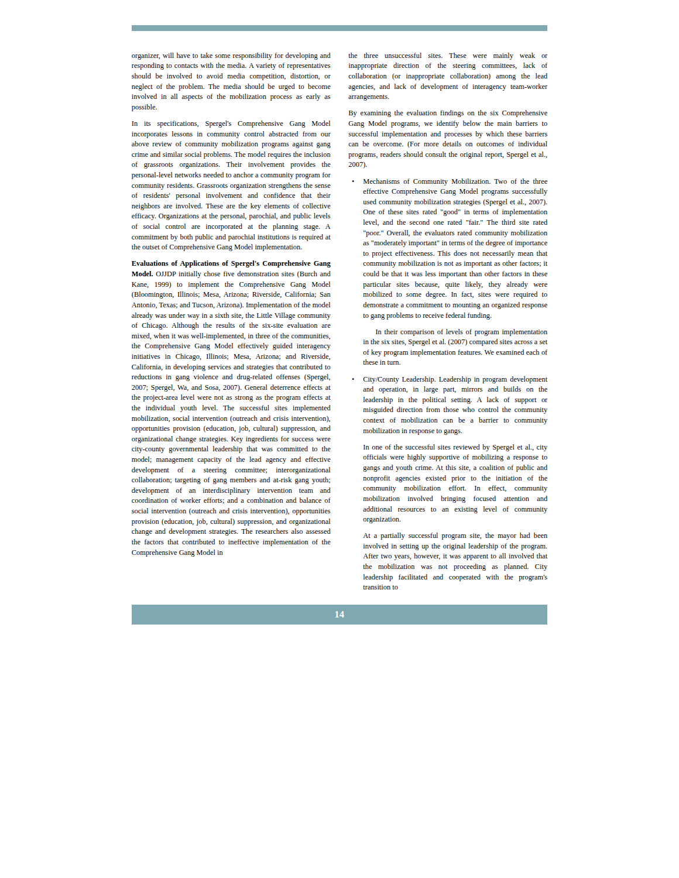organizer, will have to take some responsibility for developing and responding to contacts with the media. A variety of representatives should be involved to avoid media competition, distortion, or neglect of the problem. The media should be urged to become involved in all aspects of the mobilization process as early as possible.
In its specifications, Spergel's Comprehensive Gang Model incorporates lessons in community control abstracted from our above review of community mobilization programs against gang crime and similar social problems. The model requires the inclusion of grassroots organizations. Their involvement provides the personal-level networks needed to anchor a community program for community residents. Grassroots organization strengthens the sense of residents' personal involvement and confidence that their neighbors are involved. These are the key elements of collective efficacy. Organizations at the personal, parochial, and public levels of social control are incorporated at the planning stage. A commitment by both public and parochial institutions is required at the outset of Comprehensive Gang Model implementation.
Evaluations of Applications of Spergel's Comprehensive Gang Model. OJJDP initially chose five demonstration sites (Burch and Kane, 1999) to implement the Comprehensive Gang Model (Bloomington, Illinois; Mesa, Arizona; Riverside, California; San Antonio, Texas; and Tucson, Arizona). Implementation of the model already was under way in a sixth site, the Little Village community of Chicago. Although the results of the six-site evaluation are mixed, when it was well-implemented, in three of the communities, the Comprehensive Gang Model effectively guided interagency initiatives in Chicago, Illinois; Mesa, Arizona; and Riverside, California, in developing services and strategies that contributed to reductions in gang violence and drug-related offenses (Spergel, 2007; Spergel, Wa, and Sosa, 2007). General deterrence effects at the project-area level were not as strong as the program effects at the individual youth level. The successful sites implemented mobilization, social intervention (outreach and crisis intervention), opportunities provision (education, job, cultural) suppression, and organizational change strategies. Key ingredients for success were city-county governmental leadership that was committed to the model; management capacity of the lead agency and effective development of a steering committee; interorganizational collaboration; targeting of gang members and at-risk gang youth; development of an interdisciplinary intervention team and coordination of worker efforts; and a combination and balance of social intervention (outreach and crisis intervention), opportunities provision (education, job, cultural) suppression, and organizational change and development strategies. The researchers also assessed the factors that contributed to ineffective implementation of the Comprehensive Gang Model in
the three unsuccessful sites. These were mainly weak or inappropriate direction of the steering committees, lack of collaboration (or inappropriate collaboration) among the lead agencies, and lack of development of interagency team-worker arrangements.
By examining the evaluation findings on the six Comprehensive Gang Model programs, we identify below the main barriers to successful implementation and processes by which these barriers can be overcome. (For more details on outcomes of individual programs, readers should consult the original report, Spergel et al., 2007).
Mechanisms of Community Mobilization. Two of the three effective Comprehensive Gang Model programs successfully used community mobilization strategies (Spergel et al., 2007). One of these sites rated "good" in terms of implementation level, and the second one rated "fair." The third site rated "poor." Overall, the evaluators rated community mobilization as "moderately important" in terms of the degree of importance to project effectiveness. This does not necessarily mean that community mobilization is not as important as other factors; it could be that it was less important than other factors in these particular sites because, quite likely, they already were mobilized to some degree. In fact, sites were required to demonstrate a commitment to mounting an organized response to gang problems to receive federal funding.
In their comparison of levels of program implementation in the six sites, Spergel et al. (2007) compared sites across a set of key program implementation features. We examined each of these in turn.
City/County Leadership. Leadership in program development and operation, in large part, mirrors and builds on the leadership in the political setting. A lack of support or misguided direction from those who control the community context of mobilization can be a barrier to community mobilization in response to gangs.
In one of the successful sites reviewed by Spergel et al., city officials were highly supportive of mobilizing a response to gangs and youth crime. At this site, a coalition of public and nonprofit agencies existed prior to the initiation of the community mobilization effort. In effect, community mobilization involved bringing focused attention and additional resources to an existing level of community organization.
At a partially successful program site, the mayor had been involved in setting up the original leadership of the program. After two years, however, it was apparent to all involved that the mobilization was not proceeding as planned. City leadership facilitated and cooperated with the program's transition to
14